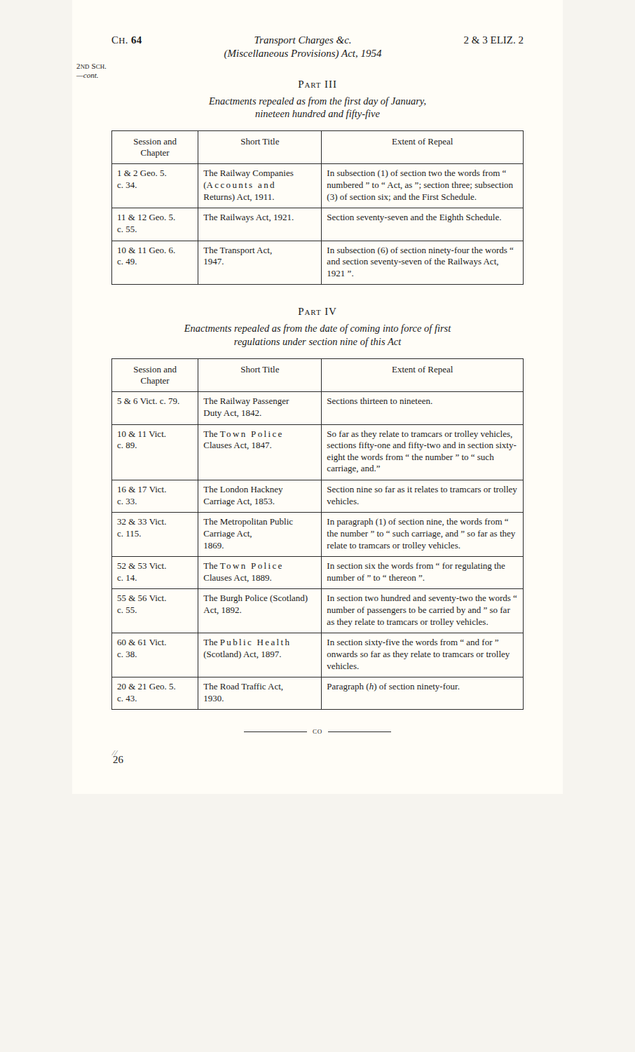CH. 64
Transport Charges &c.
(Miscellaneous Provisions) Act, 1954
2 & 3 ELIZ. 2
2ND SCH.
—cont.
Part III
Enactments repealed as from the first day of January,
nineteen hundred and fifty-five
| Session and Chapter | Short Title | Extent of Repeal |
| --- | --- | --- |
| 1 & 2 Geo. 5. c. 34. | The Railway Companies ( Accounts and Returns) Act, 1911. | In subsection (1) of section two the words from “ numbered ” to “ Act, as ”; section three; subsection (3) of section six; and the First Schedule. |
| 11 & 12 Geo. 5. c. 55. | The Railways Act, 1921. | Section seventy-seven and the Eighth Schedule. |
| 10 & 11 Geo. 6. c. 49. | The Transport Act, 1947. | In subsection (6) of section ninety-four the words “ and section seventy-seven of the Railways Act, 1921 ”. |
Part IV
Enactments repealed as from the date of coming into force of first
regulations under section nine of this Act
| Session and Chapter | Short Title | Extent of Repeal |
| --- | --- | --- |
| 5 & 6 Vict. c. 79. | The Railway Passenger Duty Act, 1842. | Sections thirteen to nineteen. |
| 10 & 11 Vict. c. 89. | The Town Police Clauses Act, 1847. | So far as they relate to tramcars or trolley vehicles, sections fifty-one and fifty-two and in section sixty-eight the words from “ the number ” to “ such carriage, and.” |
| 16 & 17 Vict. c. 33. | The London Hackney Carriage Act, 1853. | Section nine so far as it relates to tramcars or trolley vehicles. |
| 32 & 33 Vict. c. 115. | The Metropolitan Public Carriage Act, 1869. | In paragraph (1) of section nine, the words from “ the number ” to “ such carriage, and ” so far as they relate to tramcars or trolley vehicles. |
| 52 & 53 Vict. c. 14. | The Town Police Clauses Act, 1889. | In section six the words from “ for regulating the number of ” to “ thereon ”. |
| 55 & 56 Vict. c. 55. | The Burgh Police (Scotland) Act, 1892. | In section two hundred and seventy-two the words “ number of passengers to be carried by and ” so far as they relate to tramcars or trolley vehicles. |
| 60 & 61 Vict. c. 38. | The Public Health (Scotland) Act, 1897. | In section sixty-five the words from “ and for ” onwards so far as they relate to tramcars or trolley vehicles. |
| 20 & 21 Geo. 5. c. 43. | The Road Traffic Act, 1930. | Paragraph ( h ) of section ninety-four. |
co
⁄⁄ 26